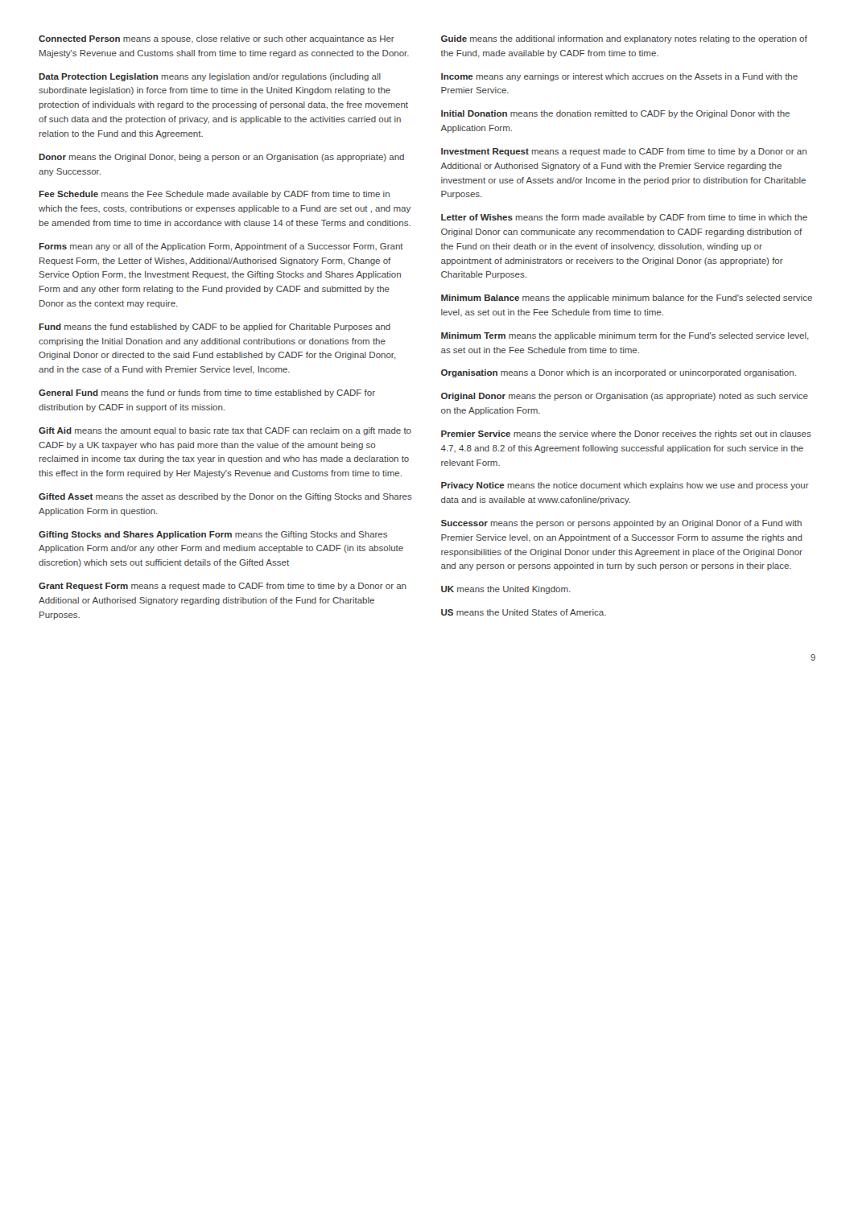Connected Person means a spouse, close relative or such other acquaintance as Her Majesty's Revenue and Customs shall from time to time regard as connected to the Donor.
Data Protection Legislation means any legislation and/or regulations (including all subordinate legislation) in force from time to time in the United Kingdom relating to the protection of individuals with regard to the processing of personal data, the free movement of such data and the protection of privacy, and is applicable to the activities carried out in relation to the Fund and this Agreement.
Donor means the Original Donor, being a person or an Organisation (as appropriate) and any Successor.
Fee Schedule means the Fee Schedule made available by CADF from time to time in which the fees, costs, contributions or expenses applicable to a Fund are set out , and may be amended from time to time in accordance with clause 14 of these Terms and conditions.
Forms mean any or all of the Application Form, Appointment of a Successor Form, Grant Request Form, the Letter of Wishes, Additional/Authorised Signatory Form, Change of Service Option Form, the Investment Request, the Gifting Stocks and Shares Application Form and any other form relating to the Fund provided by CADF and submitted by the Donor as the context may require.
Fund means the fund established by CADF to be applied for Charitable Purposes and comprising the Initial Donation and any additional contributions or donations from the Original Donor or directed to the said Fund established by CADF for the Original Donor, and in the case of a Fund with Premier Service level, Income.
General Fund means the fund or funds from time to time established by CADF for distribution by CADF in support of its mission.
Gift Aid means the amount equal to basic rate tax that CADF can reclaim on a gift made to CADF by a UK taxpayer who has paid more than the value of the amount being so reclaimed in income tax during the tax year in question and who has made a declaration to this effect in the form required by Her Majesty's Revenue and Customs from time to time.
Gifted Asset means the asset as described by the Donor on the Gifting Stocks and Shares Application Form in question.
Gifting Stocks and Shares Application Form means the Gifting Stocks and Shares Application Form and/or any other Form and medium acceptable to CADF (in its absolute discretion) which sets out sufficient details of the Gifted Asset
Grant Request Form means a request made to CADF from time to time by a Donor or an Additional or Authorised Signatory regarding distribution of the Fund for Charitable Purposes.
Guide means the additional information and explanatory notes relating to the operation of the Fund, made available by CADF from time to time.
Income means any earnings or interest which accrues on the Assets in a Fund with the Premier Service.
Initial Donation means the donation remitted to CADF by the Original Donor with the Application Form.
Investment Request means a request made to CADF from time to time by a Donor or an Additional or Authorised Signatory of a Fund with the Premier Service regarding the investment or use of Assets and/or Income in the period prior to distribution for Charitable Purposes.
Letter of Wishes means the form made available by CADF from time to time in which the Original Donor can communicate any recommendation to CADF regarding distribution of the Fund on their death or in the event of insolvency, dissolution, winding up or appointment of administrators or receivers to the Original Donor (as appropriate) for Charitable Purposes.
Minimum Balance means the applicable minimum balance for the Fund's selected service level, as set out in the Fee Schedule from time to time.
Minimum Term means the applicable minimum term for the Fund's selected service level, as set out in the Fee Schedule from time to time.
Organisation means a Donor which is an incorporated or unincorporated organisation.
Original Donor means the person or Organisation (as appropriate) noted as such service on the Application Form.
Premier Service means the service where the Donor receives the rights set out in clauses 4.7, 4.8 and 8.2 of this Agreement following successful application for such service in the relevant Form.
Privacy Notice means the notice document which explains how we use and process your data and is available at www.cafonline/privacy.
Successor means the person or persons appointed by an Original Donor of a Fund with Premier Service level, on an Appointment of a Successor Form to assume the rights and responsibilities of the Original Donor under this Agreement in place of the Original Donor and any person or persons appointed in turn by such person or persons in their place.
UK means the United Kingdom.
US means the United States of America.
9